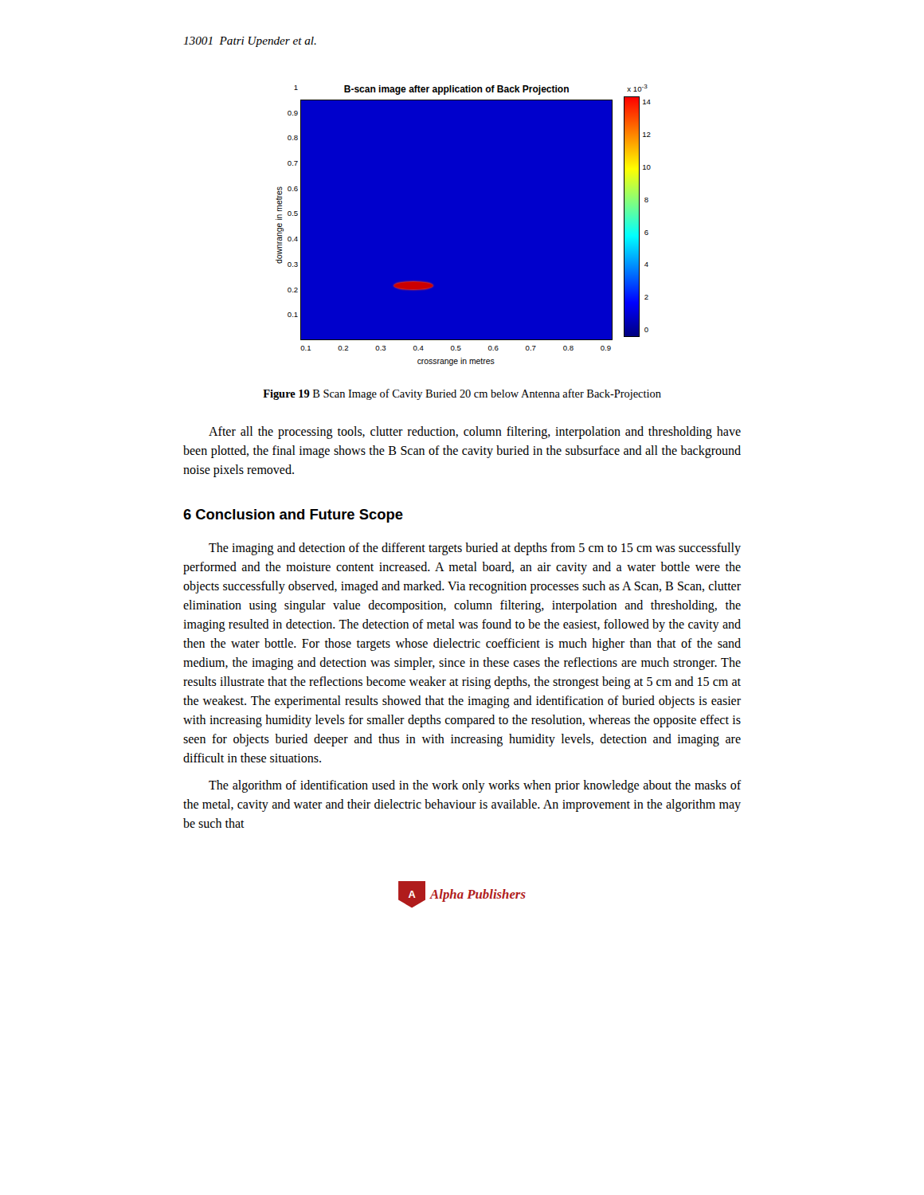13001 Patri Upender et al.
downrange in metres
1 0.9 0.8 0.7 0.6 0.5 0.4 0.3 0.2 0.1
B-scan image after application of Back Projection
0.1 0.2 0.3 0.4 0.5 0.6 0.7 0.8 0.9
crossrange in metres
x 10-3
14 12 10 8 6 4 2 0
Figure 19 B Scan Image of Cavity Buried 20 cm below Antenna after Back-Projection
After all the processing tools, clutter reduction, column filtering, interpolation and thresholding have been plotted, the final image shows the B Scan of the cavity buried in the subsurface and all the background noise pixels removed.
6 Conclusion and Future Scope
The imaging and detection of the different targets buried at depths from 5 cm to 15 cm was successfully performed and the moisture content increased. A metal board, an air cavity and a water bottle were the objects successfully observed, imaged and marked. Via recognition processes such as A Scan, B Scan, clutter elimination using singular value decomposition, column filtering, interpolation and thresholding, the imaging resulted in detection. The detection of metal was found to be the easiest, followed by the cavity and then the water bottle. For those targets whose dielectric coefficient is much higher than that of the sand medium, the imaging and detection was simpler, since in these cases the reflections are much stronger. The results illustrate that the reflections become weaker at rising depths, the strongest being at 5 cm and 15 cm at the weakest. The experimental results showed that the imaging and identification of buried objects is easier with increasing humidity levels for smaller depths compared to the resolution, whereas the opposite effect is seen for objects buried deeper and thus in with increasing humidity levels, detection and imaging are difficult in these situations.
The algorithm of identification used in the work only works when prior knowledge about the masks of the metal, cavity and water and their dielectric behaviour is available. An improvement in the algorithm may be such that
A
Alpha Publishers